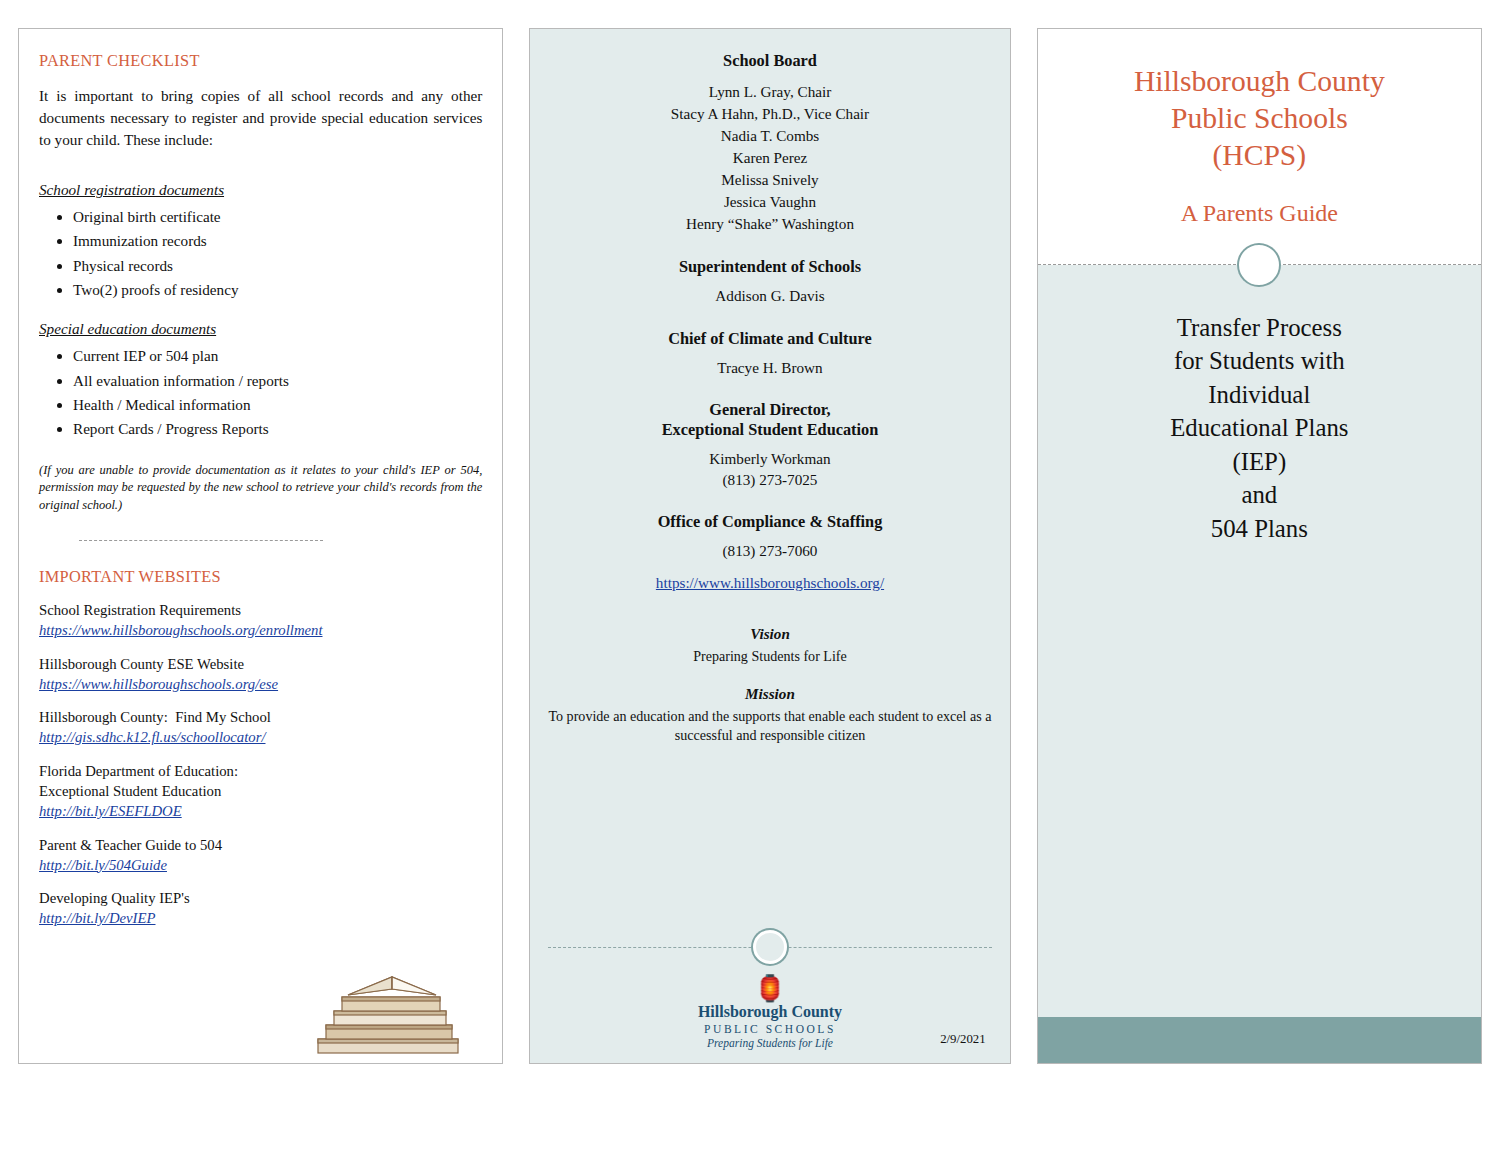PARENT CHECKLIST
It is important to bring copies of all school records and any other documents necessary to register and provide special education services to your child. These include:
School registration documents
Original birth certificate
Immunization records
Physical records
Two(2) proofs of residency
Special education documents
Current IEP or 504 plan
All evaluation information / reports
Health / Medical information
Report Cards / Progress Reports
(If you are unable to provide documentation as it relates to your child's IEP or 504, permission may be requested by the new school to retrieve your child's records from the original school.)
IMPORTANT WEBSITES
School Registration Requirements
https://www.hillsboroughschools.org/enrollment
Hillsborough County ESE Website
https://www.hillsboroughschools.org/ese
Hillsborough County: Find My School
http://gis.sdhc.k12.fl.us/schoollocator/
Florida Department of Education:
Exceptional Student Education
http://bit.ly/ESEFLDOE
Parent & Teacher Guide to 504
http://bit.ly/504Guide
Developing Quality IEP's
http://bit.ly/DevIEP
School Board
Lynn L. Gray, Chair
Stacy A Hahn, Ph.D., Vice Chair
Nadia T. Combs
Karen Perez
Melissa Snively
Jessica Vaughn
Henry “Shake” Washington
Superintendent of Schools
Addison G. Davis
Chief of Climate and Culture
Tracye H. Brown
General Director,
Exceptional Student Education
Kimberly Workman
(813) 273-7025
Office of Compliance & Staffing
(813) 273-7060
https://www.hillsboroughschools.org/
Vision
Preparing Students for Life
Mission
To provide an education and the supports that enable each student to excel as a successful and responsible citizen
🏮
Hillsborough County
PUBLIC SCHOOLS
Preparing Students for Life
2/9/2021
Hillsborough County
Public Schools
(HCPS)
A Parents Guide
Transfer Process
for Students with
Individual
Educational Plans
(IEP)
and
504 Plans